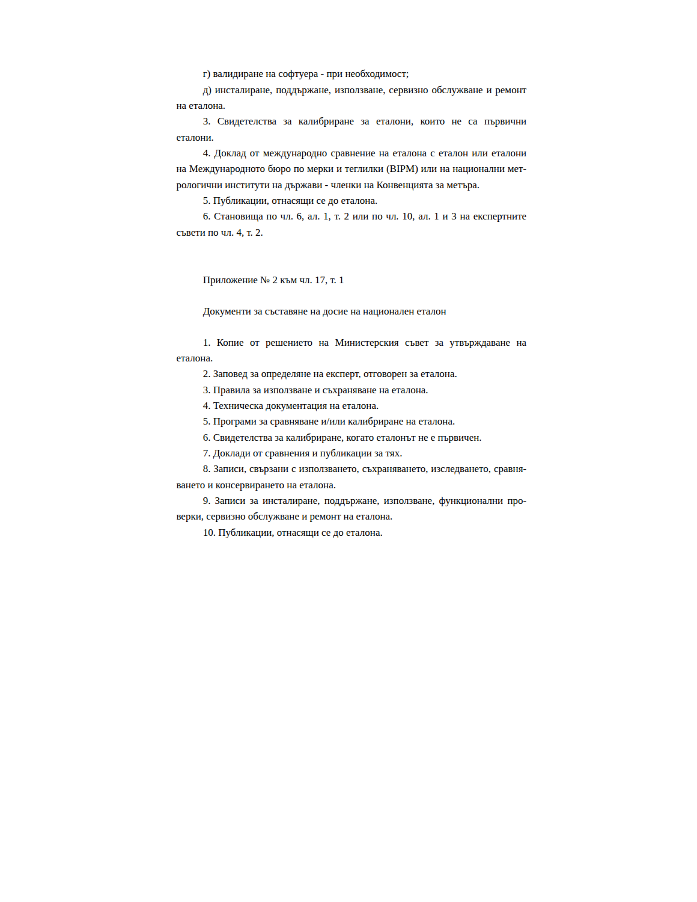г) валидиране на софтуера - при необходимост;
д) инсталиране, поддържане, използване, сервизно обслужване и ремонт на еталона.
3. Свидетелства за калибриране за еталони, които не са първични еталони.
4. Доклад от международно сравнение на еталона с еталон или еталони на Международното бюро по мерки и теглилки (BIPM) или на национални метрологични институти на държави - членки на Конвенцията за метъра.
5. Публикации, отнасящи се до еталона.
6. Становища по чл. 6, ал. 1, т. 2 или по чл. 10, ал. 1 и 3 на експертните съвети по чл. 4, т. 2.
Приложение № 2 към чл. 17, т. 1
Документи за съставяне на досие на национален еталон
1. Копие от решението на Министерския съвет за утвърждаване на еталона.
2. Заповед за определяне на експерт, отговорен за еталона.
3. Правила за използване и съхраняване на еталона.
4. Техническа документация на еталона.
5. Програми за сравняване и/или калибриране на еталона.
6. Свидетелства за калибриране, когато еталонът не е първичен.
7. Доклади от сравнения и публикации за тях.
8. Записи, свързани с използването, съхраняването, изследването, сравняването и консервирането на еталона.
9. Записи за инсталиране, поддържане, използване, функционални проверки, сервизно обслужване и ремонт на еталона.
10. Публикации, отнасящи се до еталона.